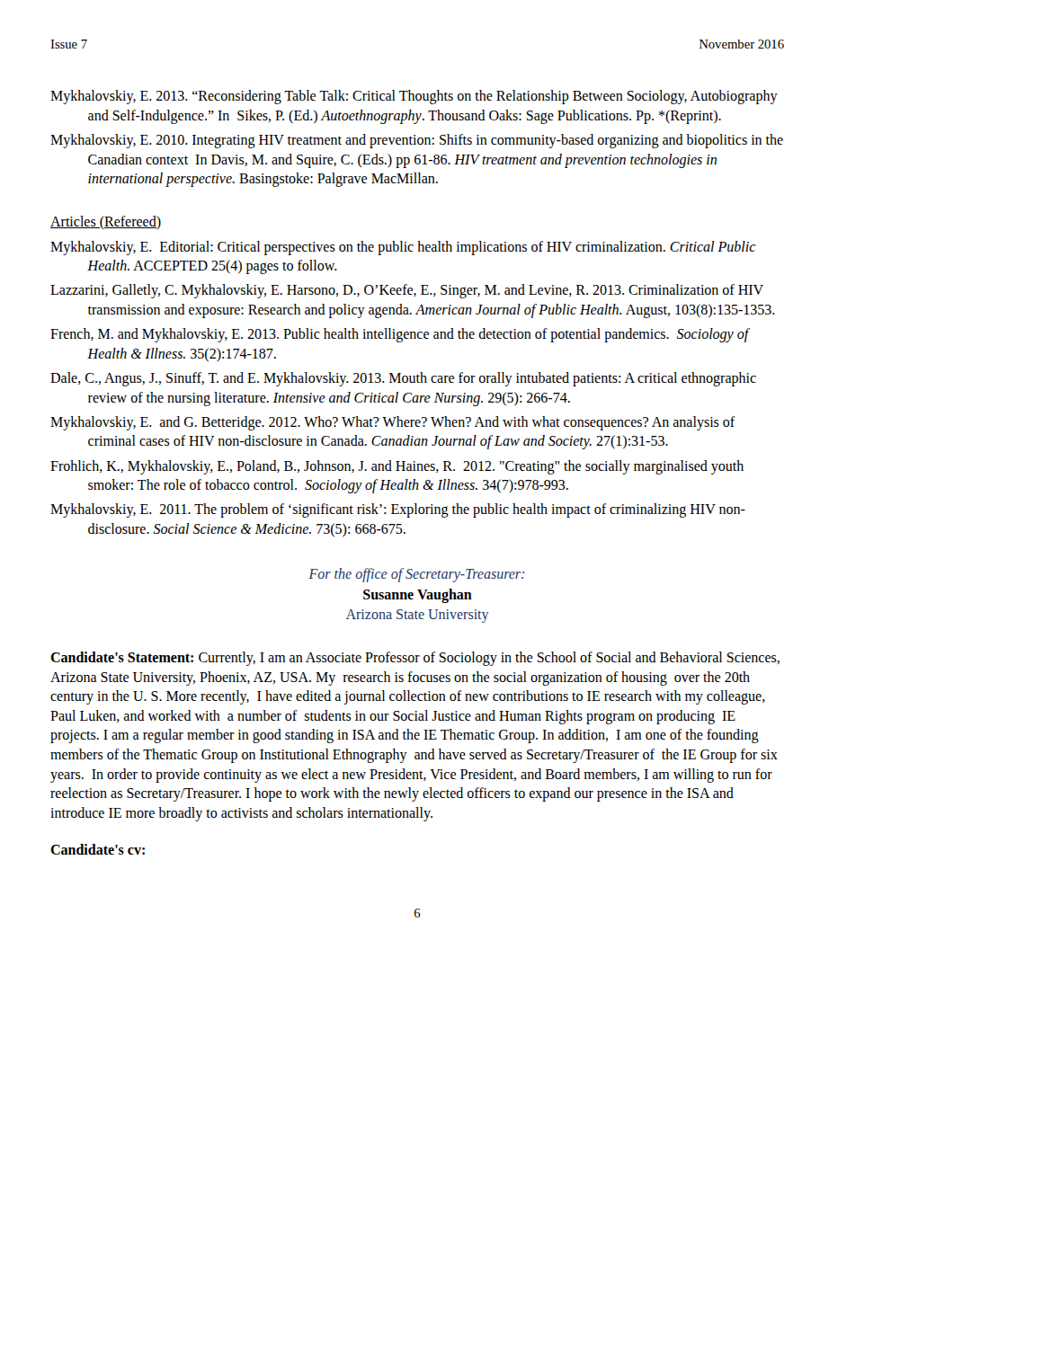Issue 7 November 2016
Mykhalovskiy, E. 2013. “Reconsidering Table Talk: Critical Thoughts on the Relationship Between Sociology, Autobiography and Self-Indulgence.” In Sikes, P. (Ed.) Autoethnography. Thousand Oaks: Sage Publications. Pp. *(Reprint).
Mykhalovskiy, E. 2010. Integrating HIV treatment and prevention: Shifts in community-based organizing and biopolitics in the Canadian context In Davis, M. and Squire, C. (Eds.) pp 61-86. HIV treatment and prevention technologies in international perspective. Basingstoke: Palgrave MacMillan.
Articles (Refereed)
Mykhalovskiy, E. Editorial: Critical perspectives on the public health implications of HIV criminalization. Critical Public Health. ACCEPTED 25(4) pages to follow.
Lazzarini, Galletly, C. Mykhalovskiy, E. Harsono, D., O’Keefe, E., Singer, M. and Levine, R. 2013. Criminalization of HIV transmission and exposure: Research and policy agenda. American Journal of Public Health. August, 103(8):135-1353.
French, M. and Mykhalovskiy, E. 2013. Public health intelligence and the detection of potential pandemics. Sociology of Health & Illness. 35(2):174-187.
Dale, C., Angus, J., Sinuff, T. and E. Mykhalovskiy. 2013. Mouth care for orally intubated patients: A critical ethnographic review of the nursing literature. Intensive and Critical Care Nursing. 29(5): 266-74.
Mykhalovskiy, E. and G. Betteridge. 2012. Who? What? Where? When? And with what consequences? An analysis of criminal cases of HIV non-disclosure in Canada. Canadian Journal of Law and Society. 27(1):31-53.
Frohlich, K., Mykhalovskiy, E., Poland, B., Johnson, J. and Haines, R. 2012. "Creating" the socially marginalised youth smoker: The role of tobacco control. Sociology of Health & Illness. 34(7):978-993.
Mykhalovskiy, E. 2011. The problem of ‘significant risk’: Exploring the public health impact of criminalizing HIV non-disclosure. Social Science & Medicine. 73(5): 668-675.
For the office of Secretary-Treasurer:
Susanne Vaughan
Arizona State University
Candidate's Statement: Currently, I am an Associate Professor of Sociology in the School of Social and Behavioral Sciences, Arizona State University, Phoenix, AZ, USA. My research is focuses on the social organization of housing over the 20th century in the U. S. More recently, I have edited a journal collection of new contributions to IE research with my colleague, Paul Luken, and worked with a number of students in our Social Justice and Human Rights program on producing IE projects. I am a regular member in good standing in ISA and the IE Thematic Group. In addition, I am one of the founding members of the Thematic Group on Institutional Ethnography and have served as Secretary/Treasurer of the IE Group for six years. In order to provide continuity as we elect a new President, Vice President, and Board members, I am willing to run for reelection as Secretary/Treasurer. I hope to work with the newly elected officers to expand our presence in the ISA and introduce IE more broadly to activists and scholars internationally.
Candidate's cv:
6